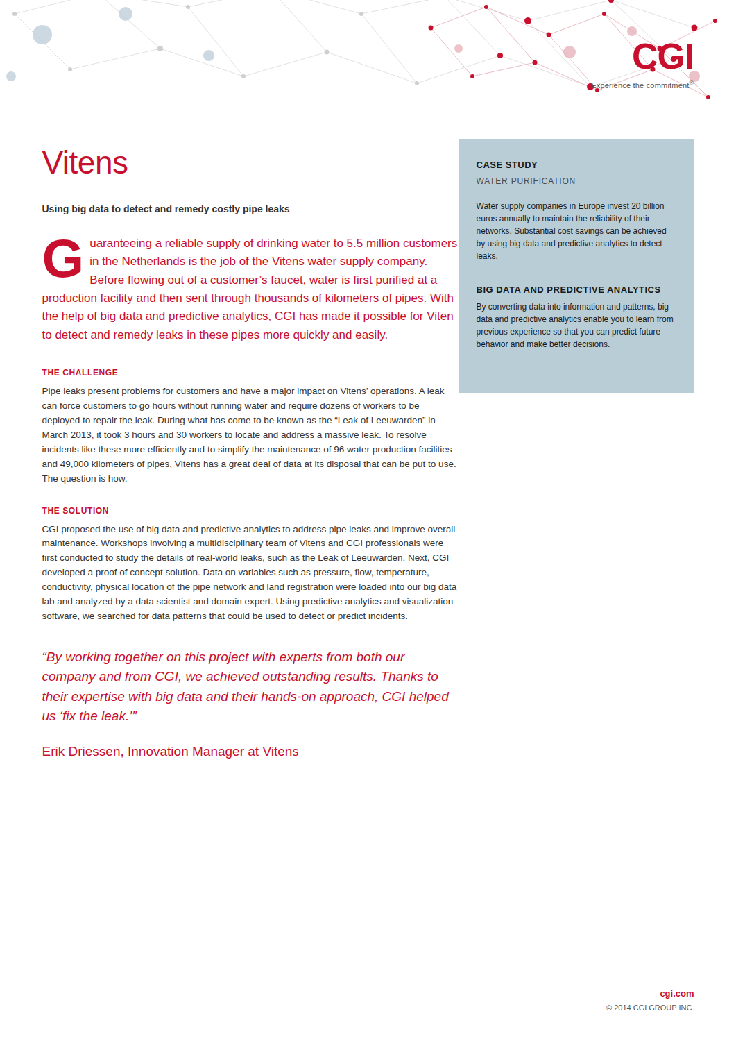CGI
Experience the commitment®
Vitens
Using big data to detect and remedy costly pipe leaks
Guaranteeing a reliable supply of drinking water to 5.5 million customers in the Netherlands is the job of the Vitens water supply company. Before flowing out of a customer’s faucet, water is first purified at a production facility and then sent through thousands of kilometers of pipes. With the help of big data and predictive analytics, CGI has made it possible for Viten to detect and remedy leaks in these pipes more quickly and easily.
THE CHALLENGE
Pipe leaks present problems for customers and have a major impact on Vitens’ operations. A leak can force customers to go hours without running water and require dozens of workers to be deployed to repair the leak. During what has come to be known as the “Leak of Leeuwarden” in March 2013, it took 3 hours and 30 workers to locate and address a massive leak. To resolve incidents like these more efficiently and to simplify the maintenance of 96 water production facilities and 49,000 kilometers of pipes, Vitens has a great deal of data at its disposal that can be put to use. The question is how.
THE SOLUTION
CGI proposed the use of big data and predictive analytics to address pipe leaks and improve overall maintenance. Workshops involving a multidisciplinary team of Vitens and CGI professionals were first conducted to study the details of real-world leaks, such as the Leak of Leeuwarden. Next, CGI developed a proof of concept solution. Data on variables such as pressure, flow, temperature, conductivity, physical location of the pipe network and land registration were loaded into our big data lab and analyzed by a data scientist and domain expert. Using predictive analytics and visualization software, we searched for data patterns that could be used to detect or predict incidents.
“By working together on this project with experts from both our company and from CGI, we achieved outstanding results. Thanks to their expertise with big data and their hands-on approach, CGI helped us ‘fix the leak.’”
Erik Driessen, Innovation Manager at Vitens
CASE STUDY
WATER PURIFICATION
Water supply companies in Europe invest 20 billion euros annually to maintain the reliability of their networks. Substantial cost savings can be achieved by using big data and predictive analytics to detect leaks.
BIG DATA AND PREDICTIVE ANALYTICS
By converting data into information and patterns, big data and predictive analytics enable you to learn from previous experience so that you can predict future behavior and make better decisions.
cgi.com
© 2014 CGI GROUP INC.